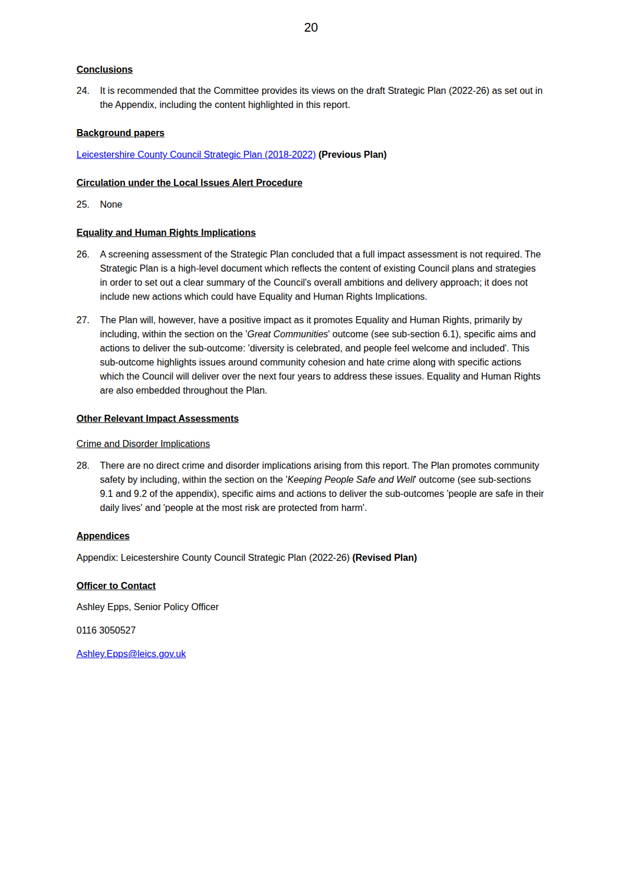20
Conclusions
24. It is recommended that the Committee provides its views on the draft Strategic Plan (2022-26) as set out in the Appendix, including the content highlighted in this report.
Background papers
Leicestershire County Council Strategic Plan (2018-2022) (Previous Plan)
Circulation under the Local Issues Alert Procedure
25. None
Equality and Human Rights Implications
26. A screening assessment of the Strategic Plan concluded that a full impact assessment is not required. The Strategic Plan is a high-level document which reflects the content of existing Council plans and strategies in order to set out a clear summary of the Council's overall ambitions and delivery approach; it does not include new actions which could have Equality and Human Rights Implications.
27. The Plan will, however, have a positive impact as it promotes Equality and Human Rights, primarily by including, within the section on the 'Great Communities' outcome (see sub-section 6.1), specific aims and actions to deliver the sub-outcome: 'diversity is celebrated, and people feel welcome and included'. This sub-outcome highlights issues around community cohesion and hate crime along with specific actions which the Council will deliver over the next four years to address these issues. Equality and Human Rights are also embedded throughout the Plan.
Other Relevant Impact Assessments
Crime and Disorder Implications
28. There are no direct crime and disorder implications arising from this report. The Plan promotes community safety by including, within the section on the 'Keeping People Safe and Well' outcome (see sub-sections 9.1 and 9.2 of the appendix), specific aims and actions to deliver the sub-outcomes 'people are safe in their daily lives' and 'people at the most risk are protected from harm'.
Appendices
Appendix: Leicestershire County Council Strategic Plan (2022-26) (Revised Plan)
Officer to Contact
Ashley Epps, Senior Policy Officer
0116 3050527
Ashley.Epps@leics.gov.uk